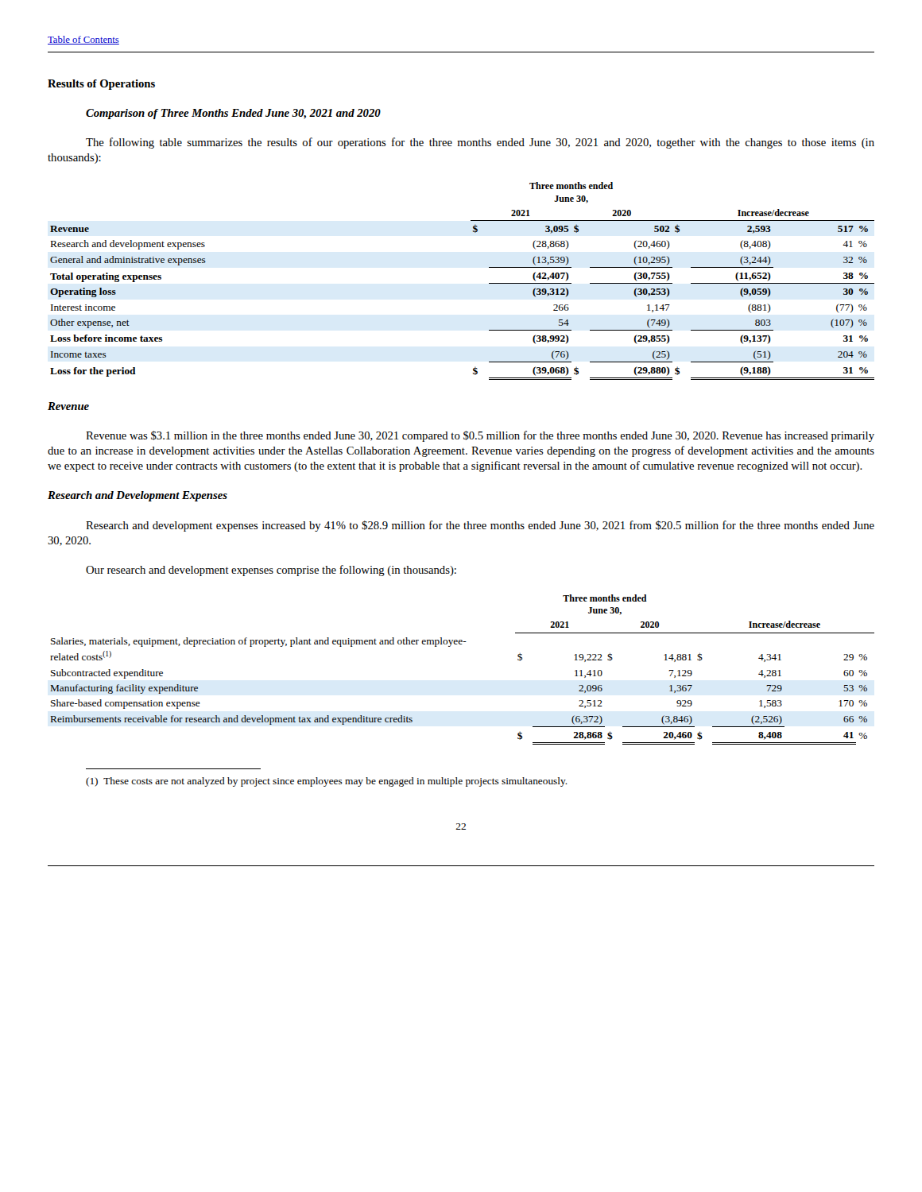Table of Contents
Results of Operations
Comparison of Three Months Ended June 30, 2021 and 2020
The following table summarizes the results of our operations for the three months ended June 30, 2021 and 2020, together with the changes to those items (in thousands):
| | Three months ended June 30, | |
| | 2021 | 2020 | Increase/decrease |
| Revenue | $ | 3,095 | $ | 502 | $ | 2,593 | 517 | % |
| Research and development expenses | | (28,868) | | (20,460) | | (8,408) | 41 | % |
| General and administrative expenses | | (13,539) | | (10,295) | | (3,244) | 32 | % |
| Total operating expenses | | (42,407) | | (30,755) | | (11,652) | 38 | % |
| Operating loss | | (39,312) | | (30,253) | | (9,059) | 30 | % |
| Interest income | | 266 | | 1,147 | | (881) | (77) | % |
| Other expense, net | | 54 | | (749) | | 803 | (107) | % |
| Loss before income taxes | | (38,992) | | (29,855) | | (9,137) | 31 | % |
| Income taxes | | (76) | | (25) | | (51) | 204 | % |
| Loss for the period | $ | (39,068) | $ | (29,880) | $ | (9,188) | 31 | % |
Revenue
Revenue was $3.1 million in the three months ended June 30, 2021 compared to $0.5 million for the three months ended June 30, 2020. Revenue has increased primarily due to an increase in development activities under the Astellas Collaboration Agreement. Revenue varies depending on the progress of development activities and the amounts we expect to receive under contracts with customers (to the extent that it is probable that a significant reversal in the amount of cumulative revenue recognized will not occur).
Research and Development Expenses
Research and development expenses increased by 41% to $28.9 million for the three months ended June 30, 2021 from $20.5 million for the three months ended June 30, 2020.
Our research and development expenses comprise the following (in thousands):
| | Three months ended June 30, | |
| | 2021 | 2020 | Increase/decrease |
| Salaries, materials, equipment, depreciation of property, plant and equipment and other employee- |
| related costs (1) | $ | 19,222 | $ | 14,881 | $ | 4,341 | 29 | % |
| Subcontracted expenditure | | 11,410 | | 7,129 | | 4,281 | 60 | % |
| Manufacturing facility expenditure | | 2,096 | | 1,367 | | 729 | 53 | % |
| Share-based compensation expense | | 2,512 | | 929 | | 1,583 | 170 | % |
| Reimbursements receivable for research and development tax and expenditure credits | | (6,372) | | (3,846) | | (2,526) | 66 | % |
| | $ | 28,868 | $ | 20,460 | $ | 8,408 | 41 | % |
(1) These costs are not analyzed by project since employees may be engaged in multiple projects simultaneously.
22